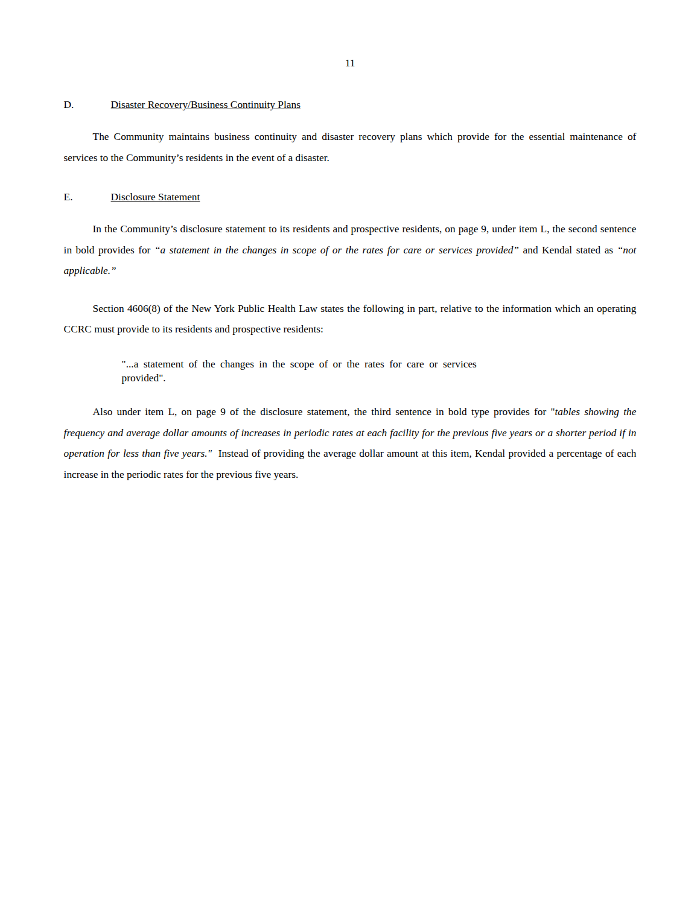11
D. Disaster Recovery/Business Continuity Plans
The Community maintains business continuity and disaster recovery plans which provide for the essential maintenance of services to the Community’s residents in the event of a disaster.
E. Disclosure Statement
In the Community’s disclosure statement to its residents and prospective residents, on page 9, under item L, the second sentence in bold provides for “a statement in the changes in scope of or the rates for care or services provided” and Kendal stated as “not applicable.”
Section 4606(8) of the New York Public Health Law states the following in part, relative to the information which an operating CCRC must provide to its residents and prospective residents:
"...a statement of the changes in the scope of or the rates for care or services provided".
Also under item L, on page 9 of the disclosure statement, the third sentence in bold type provides for "tables showing the frequency and average dollar amounts of increases in periodic rates at each facility for the previous five years or a shorter period if in operation for less than five years." Instead of providing the average dollar amount at this item, Kendal provided a percentage of each increase in the periodic rates for the previous five years.